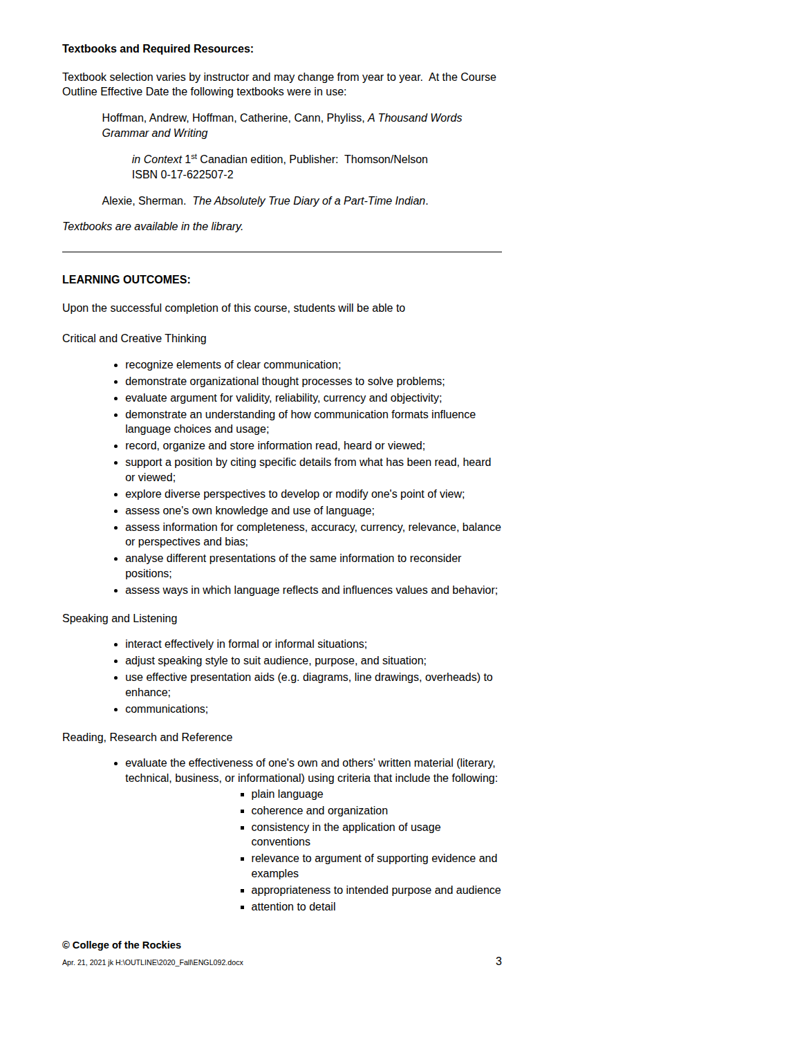Textbooks and Required Resources:
Textbook selection varies by instructor and may change from year to year. At the Course Outline Effective Date the following textbooks were in use:
Hoffman, Andrew, Hoffman, Catherine, Cann, Phyliss, A Thousand Words Grammar and Writing
in Context 1st Canadian edition, Publisher: Thomson/Nelson
ISBN 0-17-622507-2
Alexie, Sherman. The Absolutely True Diary of a Part-Time Indian.
Textbooks are available in the library.
LEARNING OUTCOMES:
Upon the successful completion of this course, students will be able to
Critical and Creative Thinking
recognize elements of clear communication;
demonstrate organizational thought processes to solve problems;
evaluate argument for validity, reliability, currency and objectivity;
demonstrate an understanding of how communication formats influence language choices and usage;
record, organize and store information read, heard or viewed;
support a position by citing specific details from what has been read, heard or viewed;
explore diverse perspectives to develop or modify one's point of view;
assess one's own knowledge and use of language;
assess information for completeness, accuracy, currency, relevance, balance or perspectives and bias;
analyse different presentations of the same information to reconsider positions;
assess ways in which language reflects and influences values and behavior;
Speaking and Listening
interact effectively in formal or informal situations;
adjust speaking style to suit audience, purpose, and situation;
use effective presentation aids (e.g. diagrams, line drawings, overheads) to enhance;
communications;
Reading, Research and Reference
evaluate the effectiveness of one's own and others' written material (literary, technical, business, or informational) using criteria that include the following:
plain language
coherence and organization
consistency in the application of usage conventions
relevance to argument of supporting evidence and examples
appropriateness to intended purpose and audience
attention to detail
© College of the Rockies
Apr. 21, 2021 jk H:\OUTLINE\2020_Fall\ENGL092.docx 3